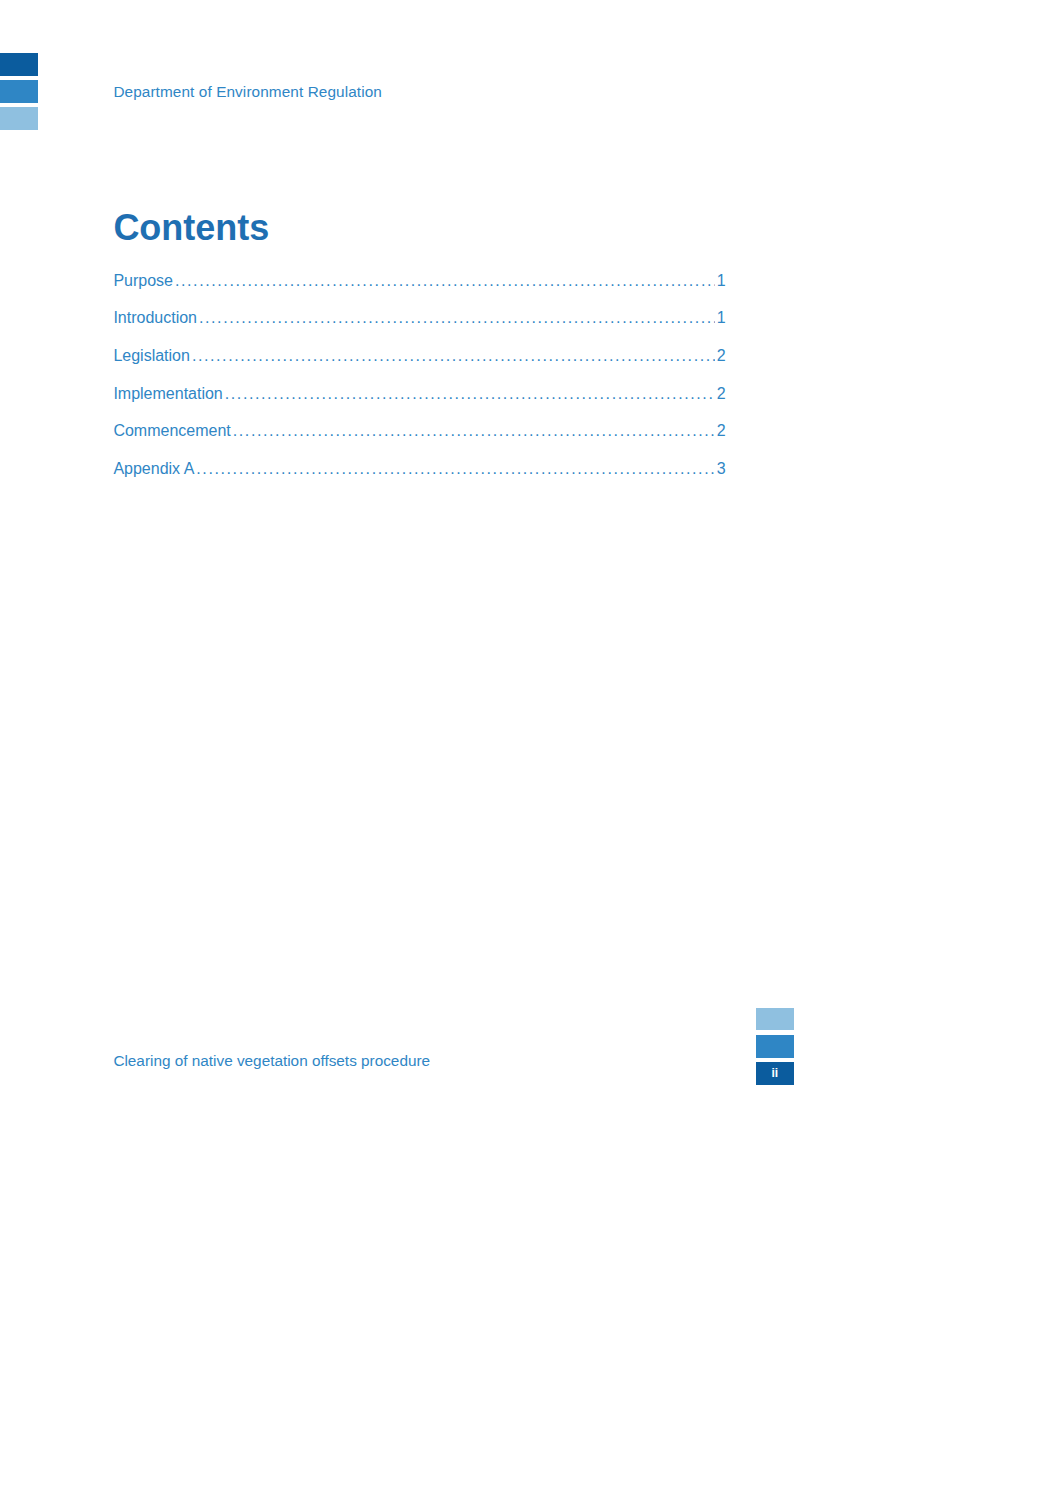Department of Environment Regulation
Contents
Purpose................................................................................................................. 1
Introduction............................................................................................................. 1
Legislation.............................................................................................................. 2
Implementation...................................................................................................... 2
Commencement.................................................................................................... 2
Appendix A............................................................................................................. 3
Clearing of native vegetation offsets procedure
ii